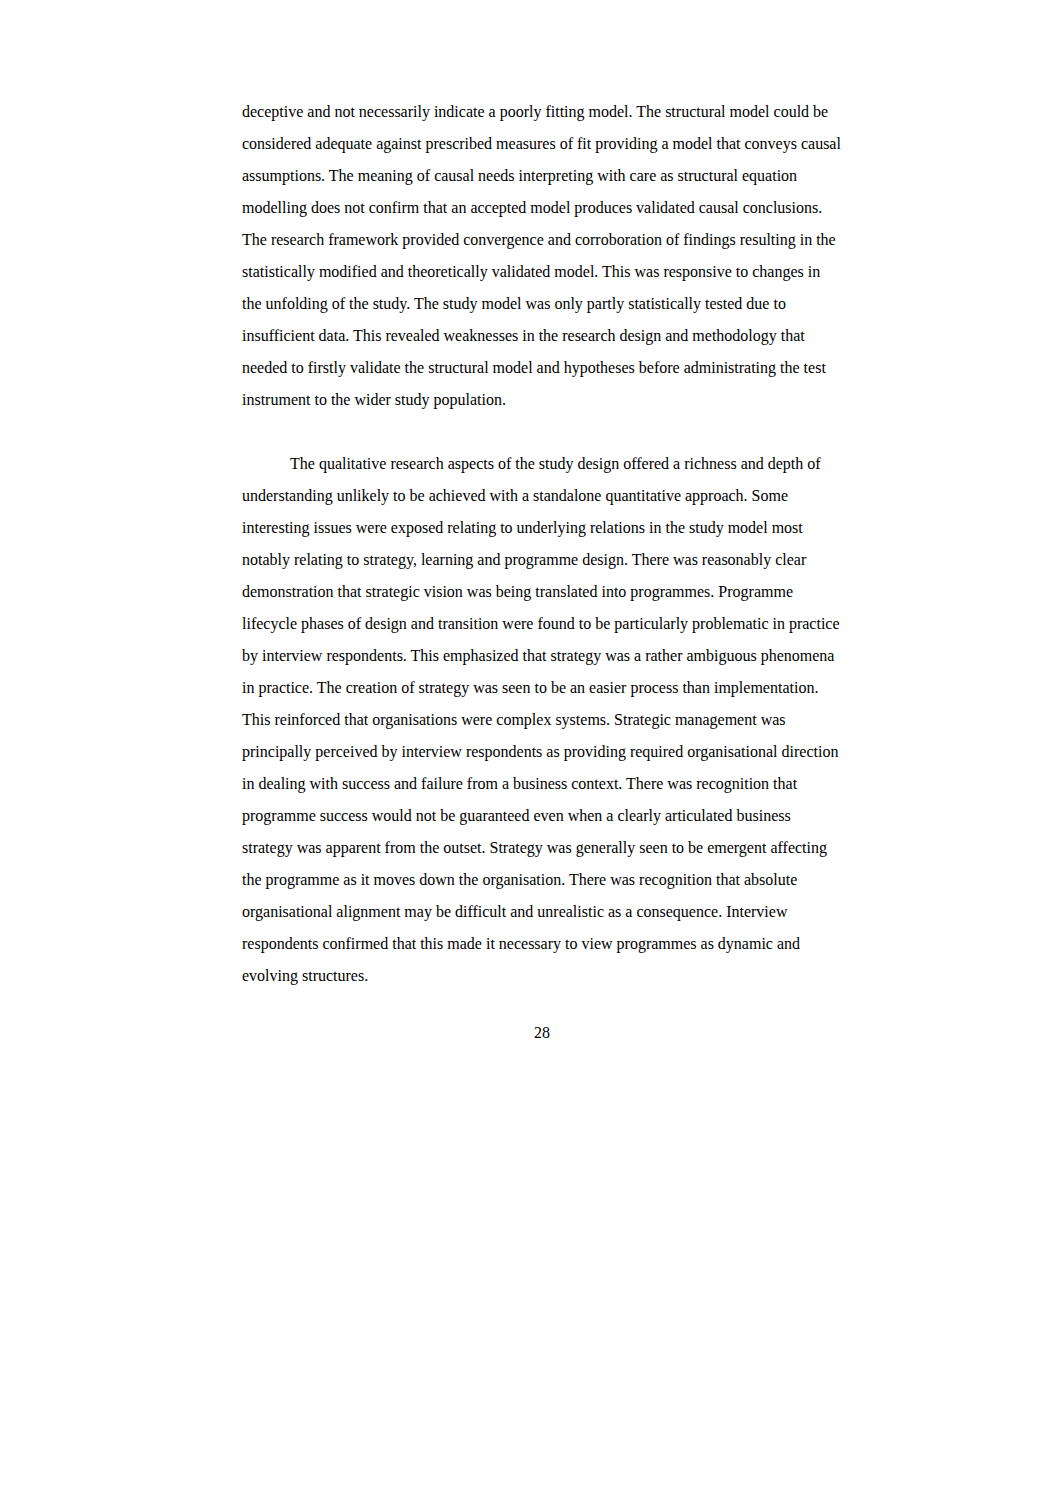deceptive and not necessarily indicate a poorly fitting model. The structural model could be considered adequate against prescribed measures of fit providing a model that conveys causal assumptions. The meaning of causal needs interpreting with care as structural equation modelling does not confirm that an accepted model produces validated causal conclusions. The research framework provided convergence and corroboration of findings resulting in the statistically modified and theoretically validated model. This was responsive to changes in the unfolding of the study. The study model was only partly statistically tested due to insufficient data. This revealed weaknesses in the research design and methodology that needed to firstly validate the structural model and hypotheses before administrating the test instrument to the wider study population.
The qualitative research aspects of the study design offered a richness and depth of understanding unlikely to be achieved with a standalone quantitative approach. Some interesting issues were exposed relating to underlying relations in the study model most notably relating to strategy, learning and programme design. There was reasonably clear demonstration that strategic vision was being translated into programmes. Programme lifecycle phases of design and transition were found to be particularly problematic in practice by interview respondents. This emphasized that strategy was a rather ambiguous phenomena in practice. The creation of strategy was seen to be an easier process than implementation. This reinforced that organisations were complex systems. Strategic management was principally perceived by interview respondents as providing required organisational direction in dealing with success and failure from a business context. There was recognition that programme success would not be guaranteed even when a clearly articulated business strategy was apparent from the outset. Strategy was generally seen to be emergent affecting the programme as it moves down the organisation. There was recognition that absolute organisational alignment may be difficult and unrealistic as a consequence. Interview respondents confirmed that this made it necessary to view programmes as dynamic and evolving structures.
28